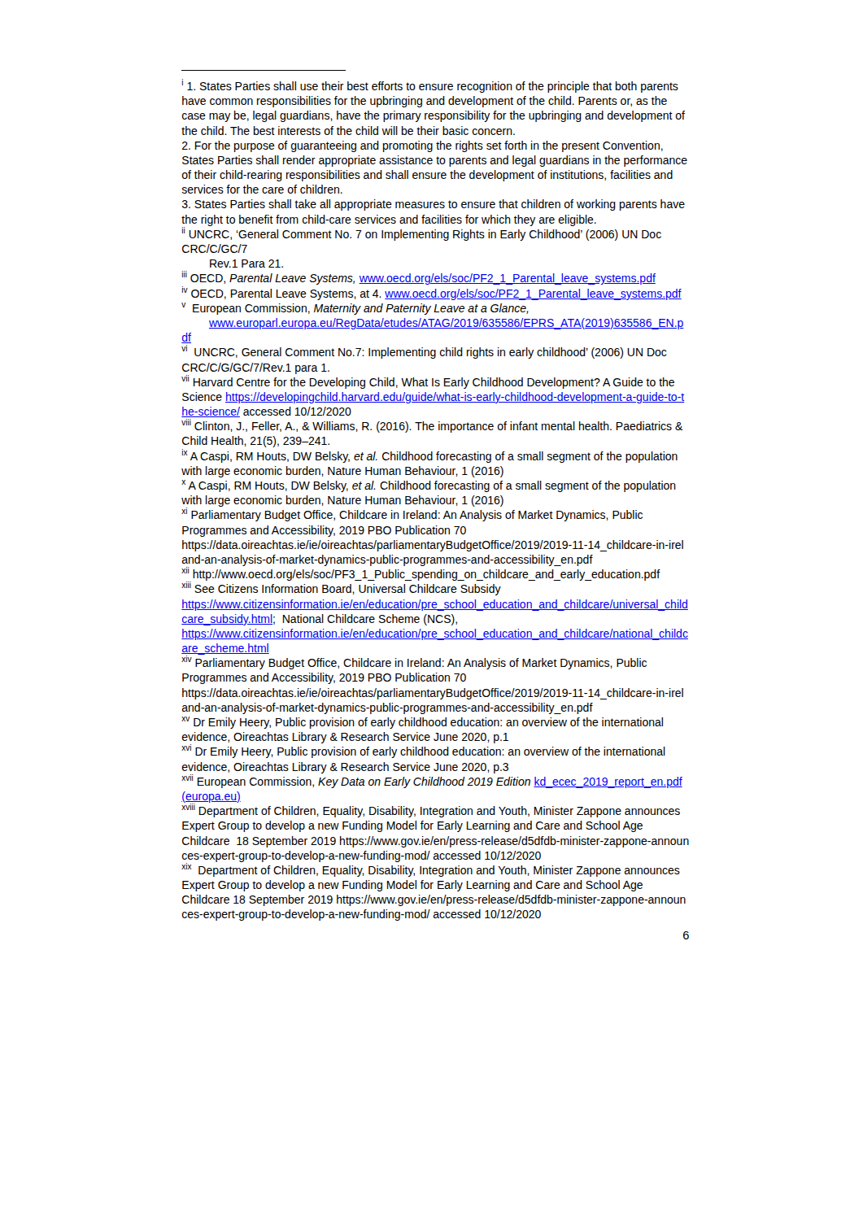i 1. States Parties shall use their best efforts to ensure recognition of the principle that both parents have common responsibilities for the upbringing and development of the child. Parents or, as the case may be, legal guardians, have the primary responsibility for the upbringing and development of the child. The best interests of the child will be their basic concern.
2. For the purpose of guaranteeing and promoting the rights set forth in the present Convention, States Parties shall render appropriate assistance to parents and legal guardians in the performance of their child-rearing responsibilities and shall ensure the development of institutions, facilities and services for the care of children.
3. States Parties shall take all appropriate measures to ensure that children of working parents have the right to benefit from child-care services and facilities for which they are eligible.
ii UNCRC, ‘General Comment No. 7 on Implementing Rights in Early Childhood’ (2006) UN Doc CRC/C/GC/7
Rev.1 Para 21.
iii OECD, Parental Leave Systems, www.oecd.org/els/soc/PF2_1_Parental_leave_systems.pdf
iv OECD, Parental Leave Systems, at 4. www.oecd.org/els/soc/PF2_1_Parental_leave_systems.pdf
v European Commission, Maternity and Paternity Leave at a Glance,
www.europarl.europa.eu/RegData/etudes/ATAG/2019/635586/EPRS_ATA(2019)635586_EN.pdf
vi UNCRC, General Comment No.7: Implementing child rights in early childhood’ (2006) UN Doc CRC/C/G/GC/7/Rev.1 para 1.
vii Harvard Centre for the Developing Child, What Is Early Childhood Development? A Guide to the Science https://developingchild.harvard.edu/guide/what-is-early-childhood-development-a-guide-to-the-science/ accessed 10/12/2020
viii Clinton, J., Feller, A., & Williams, R. (2016). The importance of infant mental health. Paediatrics & Child Health, 21(5), 239–241.
ix A Caspi, RM Houts, DW Belsky, et al. Childhood forecasting of a small segment of the population with large economic burden, Nature Human Behaviour, 1 (2016)
x A Caspi, RM Houts, DW Belsky, et al. Childhood forecasting of a small segment of the population with large economic burden, Nature Human Behaviour, 1 (2016)
xi Parliamentary Budget Office, Childcare in Ireland: An Analysis of Market Dynamics, Public Programmes and Accessibility, 2019 PBO Publication 70
https://data.oireachtas.ie/ie/oireachtas/parliamentaryBudgetOffice/2019/2019-11-14_childcare-in-ireland-an-analysis-of-market-dynamics-public-programmes-and-accessibility_en.pdf
xii http://www.oecd.org/els/soc/PF3_1_Public_spending_on_childcare_and_early_education.pdf
xiii See Citizens Information Board, Universal Childcare Subsidy
https://www.citizensinformation.ie/en/education/pre_school_education_and_childcare/universal_childcare_subsidy.html; National Childcare Scheme (NCS),
https://www.citizensinformation.ie/en/education/pre_school_education_and_childcare/national_childcare_scheme.html
xiv Parliamentary Budget Office, Childcare in Ireland: An Analysis of Market Dynamics, Public Programmes and Accessibility, 2019 PBO Publication 70
https://data.oireachtas.ie/ie/oireachtas/parliamentaryBudgetOffice/2019/2019-11-14_childcare-in-ireland-an-analysis-of-market-dynamics-public-programmes-and-accessibility_en.pdf
xv Dr Emily Heery, Public provision of early childhood education: an overview of the international evidence, Oireachtas Library & Research Service June 2020, p.1
xvi Dr Emily Heery, Public provision of early childhood education: an overview of the international evidence, Oireachtas Library & Research Service June 2020, p.3
xvii European Commission, Key Data on Early Childhood 2019 Edition kd_ecec_2019_report_en.pdf (europa.eu)
xviii Department of Children, Equality, Disability, Integration and Youth, Minister Zappone announces Expert Group to develop a new Funding Model for Early Learning and Care and School Age Childcare 18 September 2019 https://www.gov.ie/en/press-release/d5dfdb-minister-zappone-announces-expert-group-to-develop-a-new-funding-mod/ accessed 10/12/2020
xix Department of Children, Equality, Disability, Integration and Youth, Minister Zappone announces Expert Group to develop a new Funding Model for Early Learning and Care and School Age Childcare 18 September 2019 https://www.gov.ie/en/press-release/d5dfdb-minister-zappone-announces-expert-group-to-develop-a-new-funding-mod/ accessed 10/12/2020
6